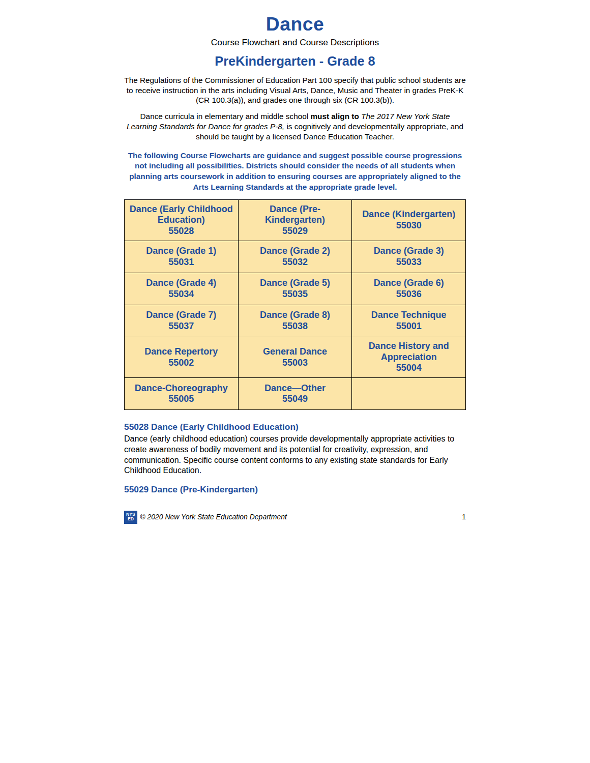Dance
Course Flowchart and Course Descriptions
PreKindergarten - Grade 8
The Regulations of the Commissioner of Education Part 100 specify that public school students are to receive instruction in the arts including Visual Arts, Dance, Music and Theater in grades PreK-K (CR 100.3(a)), and grades one through six (CR 100.3(b)).
Dance curricula in elementary and middle school must align to The 2017 New York State Learning Standards for Dance for grades P-8, is cognitively and developmentally appropriate, and should be taught by a licensed Dance Education Teacher.
The following Course Flowcharts are guidance and suggest possible course progressions not including all possibilities. Districts should consider the needs of all students when planning arts coursework in addition to ensuring courses are appropriately aligned to the Arts Learning Standards at the appropriate grade level.
| Dance (Early Childhood Education) 55028 | Dance (Pre-Kindergarten) 55029 | Dance (Kindergarten) 55030 |
| Dance (Grade 1) 55031 | Dance (Grade 2) 55032 | Dance (Grade 3) 55033 |
| Dance (Grade 4) 55034 | Dance (Grade 5) 55035 | Dance (Grade 6) 55036 |
| Dance (Grade 7) 55037 | Dance (Grade 8) 55038 | Dance Technique 55001 |
| Dance Repertory 55002 | General Dance 55003 | Dance History and Appreciation 55004 |
| Dance-Choreography 55005 | Dance—Other 55049 | |
55028 Dance (Early Childhood Education)
Dance (early childhood education) courses provide developmentally appropriate activities to create awareness of bodily movement and its potential for creativity, expression, and communication. Specific course content conforms to any existing state standards for Early Childhood Education.
55029 Dance (Pre-Kindergarten)
NYS
ED
© 2020 New York State Education Department
1